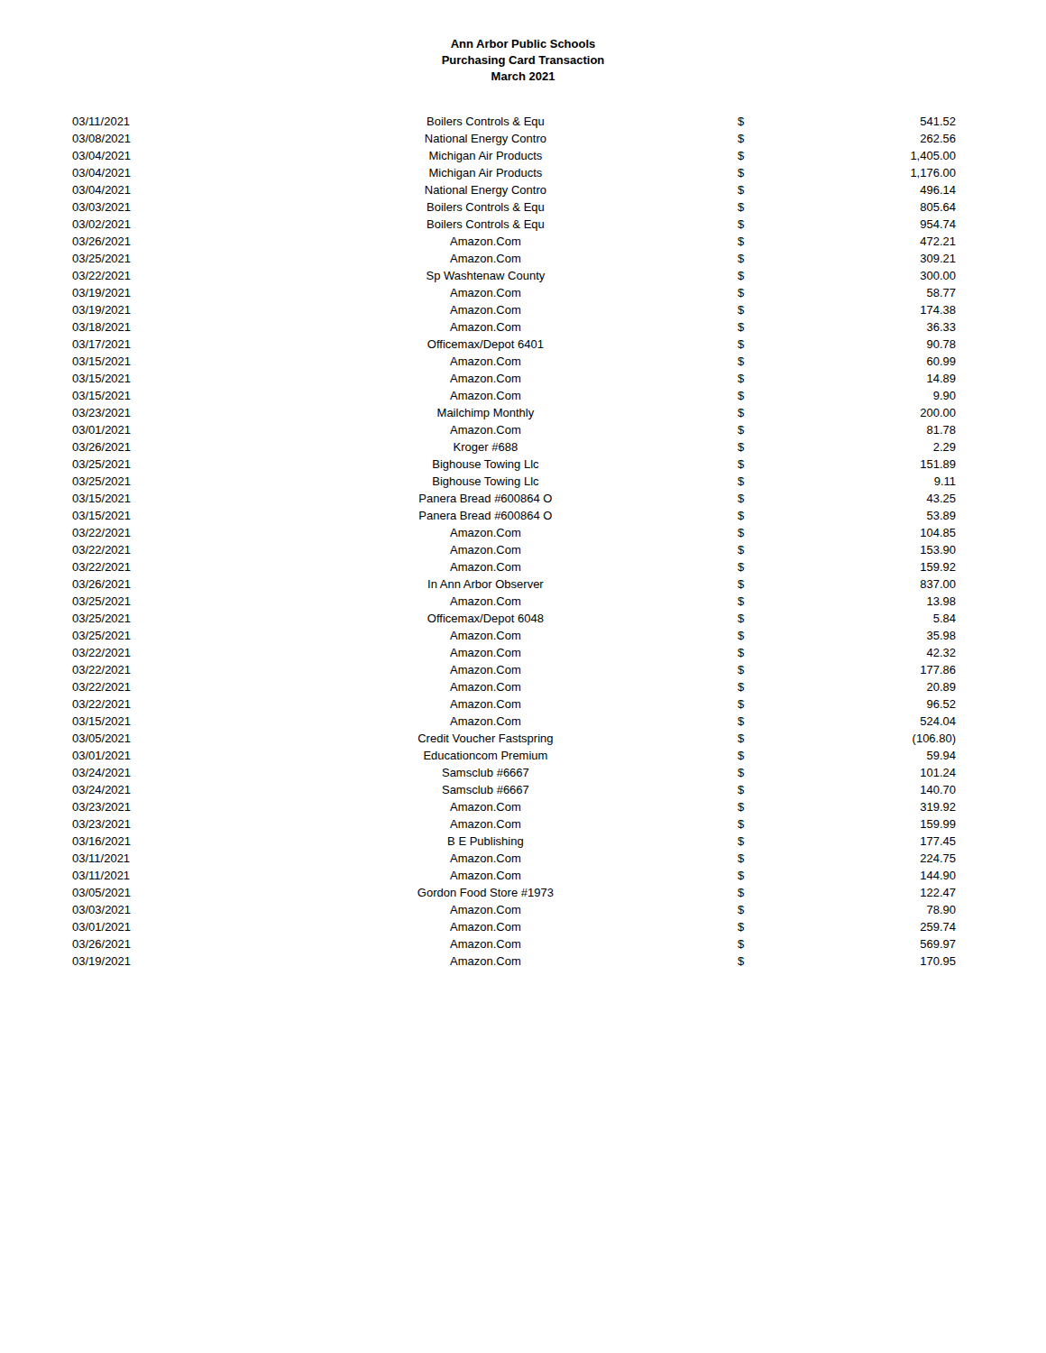Ann Arbor Public Schools
Purchasing Card Transaction
March 2021
| 03/11/2021 | Boilers Controls & Equ | $ | 541.52 |
| 03/08/2021 | National Energy Contro | $ | 262.56 |
| 03/04/2021 | Michigan Air Products | $ | 1,405.00 |
| 03/04/2021 | Michigan Air Products | $ | 1,176.00 |
| 03/04/2021 | National Energy Contro | $ | 496.14 |
| 03/03/2021 | Boilers Controls & Equ | $ | 805.64 |
| 03/02/2021 | Boilers Controls & Equ | $ | 954.74 |
| 03/26/2021 | Amazon.Com | $ | 472.21 |
| 03/25/2021 | Amazon.Com | $ | 309.21 |
| 03/22/2021 | Sp Washtenaw County | $ | 300.00 |
| 03/19/2021 | Amazon.Com | $ | 58.77 |
| 03/19/2021 | Amazon.Com | $ | 174.38 |
| 03/18/2021 | Amazon.Com | $ | 36.33 |
| 03/17/2021 | Officemax/Depot 6401 | $ | 90.78 |
| 03/15/2021 | Amazon.Com | $ | 60.99 |
| 03/15/2021 | Amazon.Com | $ | 14.89 |
| 03/15/2021 | Amazon.Com | $ | 9.90 |
| 03/23/2021 | Mailchimp Monthly | $ | 200.00 |
| 03/01/2021 | Amazon.Com | $ | 81.78 |
| 03/26/2021 | Kroger #688 | $ | 2.29 |
| 03/25/2021 | Bighouse Towing Llc | $ | 151.89 |
| 03/25/2021 | Bighouse Towing Llc | $ | 9.11 |
| 03/15/2021 | Panera Bread #600864 O | $ | 43.25 |
| 03/15/2021 | Panera Bread #600864 O | $ | 53.89 |
| 03/22/2021 | Amazon.Com | $ | 104.85 |
| 03/22/2021 | Amazon.Com | $ | 153.90 |
| 03/22/2021 | Amazon.Com | $ | 159.92 |
| 03/26/2021 | In Ann Arbor Observer | $ | 837.00 |
| 03/25/2021 | Amazon.Com | $ | 13.98 |
| 03/25/2021 | Officemax/Depot 6048 | $ | 5.84 |
| 03/25/2021 | Amazon.Com | $ | 35.98 |
| 03/22/2021 | Amazon.Com | $ | 42.32 |
| 03/22/2021 | Amazon.Com | $ | 177.86 |
| 03/22/2021 | Amazon.Com | $ | 20.89 |
| 03/22/2021 | Amazon.Com | $ | 96.52 |
| 03/15/2021 | Amazon.Com | $ | 524.04 |
| 03/05/2021 | Credit Voucher Fastspring | $ | (106.80) |
| 03/01/2021 | Educationcom Premium | $ | 59.94 |
| 03/24/2021 | Samsclub #6667 | $ | 101.24 |
| 03/24/2021 | Samsclub #6667 | $ | 140.70 |
| 03/23/2021 | Amazon.Com | $ | 319.92 |
| 03/23/2021 | Amazon.Com | $ | 159.99 |
| 03/16/2021 | B E Publishing | $ | 177.45 |
| 03/11/2021 | Amazon.Com | $ | 224.75 |
| 03/11/2021 | Amazon.Com | $ | 144.90 |
| 03/05/2021 | Gordon Food Store #1973 | $ | 122.47 |
| 03/03/2021 | Amazon.Com | $ | 78.90 |
| 03/01/2021 | Amazon.Com | $ | 259.74 |
| 03/26/2021 | Amazon.Com | $ | 569.97 |
| 03/19/2021 | Amazon.Com | $ | 170.95 |